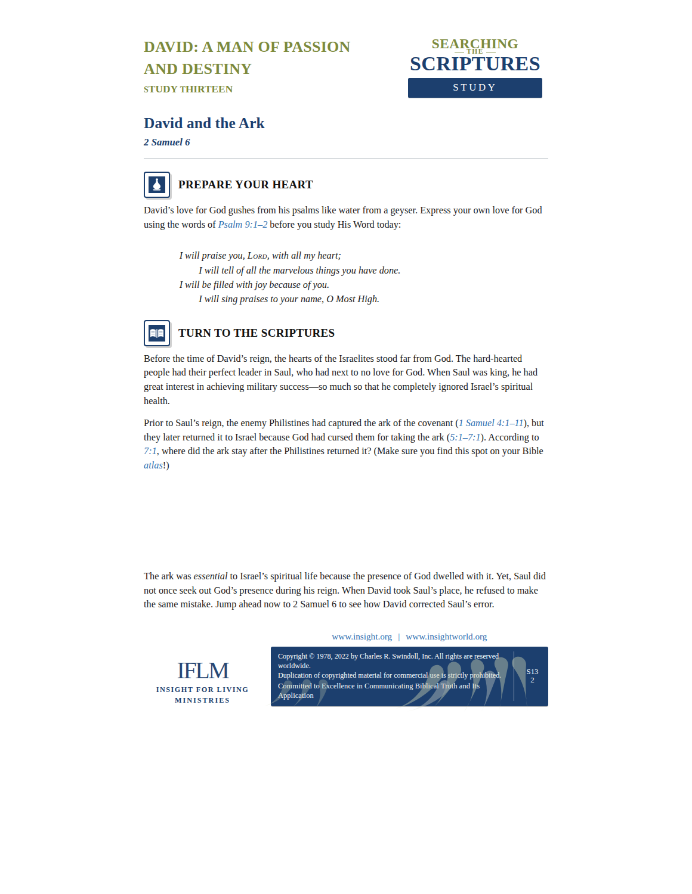David: A Man of Passion and Destiny
STUDY THIRTEEN
David and the Ark
2 Samuel 6
SEARCHING
THE
SCRIPTURES
STUDY
PREPARE YOUR HEART
David’s love for God gushes from his psalms like water from a geyser. Express your own love for God using the words of Psalm 9:1–2 before you study His Word today:
I will praise you, Lord, with all my heart; I will tell of all the marvelous things you have done. I will be filled with joy because of you. I will sing praises to your name, O Most High.
TURN TO THE SCRIPTURES
Before the time of David’s reign, the hearts of the Israelites stood far from God. The hard-hearted people had their perfect leader in Saul, who had next to no love for God. When Saul was king, he had great interest in achieving military success—so much so that he completely ignored Israel’s spiritual health.
Prior to Saul’s reign, the enemy Philistines had captured the ark of the covenant (1 Samuel 4:1–11), but they later returned it to Israel because God had cursed them for taking the ark (5:1–7:1). According to 7:1, where did the ark stay after the Philistines returned it? (Make sure you find this spot on your Bible atlas!)
The ark was essential to Israel’s spiritual life because the presence of God dwelled with it. Yet, Saul did not once seek out God’s presence during his reign. When David took Saul’s place, he refused to make the same mistake. Jump ahead now to 2 Samuel 6 to see how David corrected Saul’s error.
IFLM
INSIGHT FOR LIVINGMINISTRIES
www.insight.org|www.insightworld.org
Copyright © 1978, 2022 by Charles R. Swindoll, Inc. All rights are reserved worldwide.
Duplication of copyrighted material for commercial use is strictly prohibited.
Committed to Excellence in Communicating Biblical Truth and Its Application
S13
2